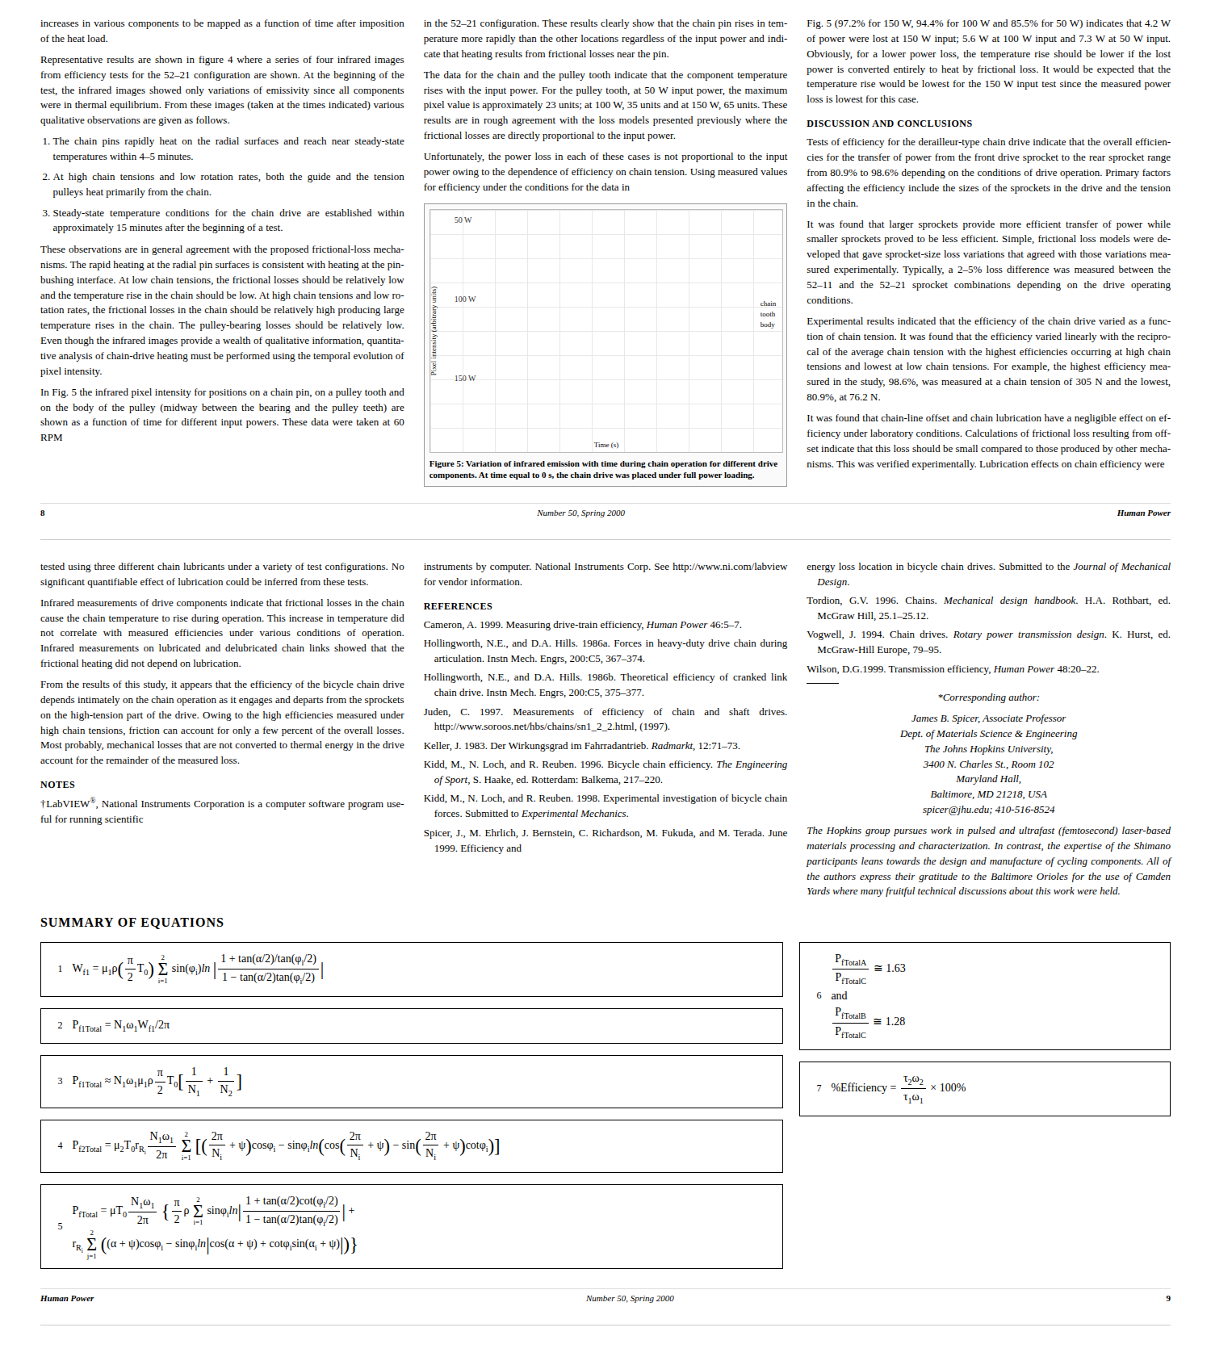increases in various components to be mapped as a function of time after imposition of the heat load.
Representative results are shown in figure 4 where a series of four infrared images from efficiency tests for the 52–21 configuration are shown. At the beginning of the test, the infrared images showed only variations of emissivity since all components were in thermal equilibrium. From these images (taken at the times indicated) various qualitative observations are given as follows.
The chain pins rapidly heat on the radial surfaces and reach near steady-state temperatures within 4–5 minutes.
At high chain tensions and low rotation rates, both the guide and the tension pulleys heat primarily from the chain.
Steady-state temperature conditions for the chain drive are established within approximately 15 minutes after the beginning of a test.
These observations are in general agreement with the proposed frictional-loss mechanisms. The rapid heating at the radial pin surfaces is consistent with heating at the pin-bushing interface. At low chain tensions, the frictional losses should be relatively low and the temperature rise in the chain should be low. At high chain tensions and low rotation rates, the frictional losses in the chain should be relatively high producing large temperature rises in the chain. The pulley-bearing losses should be relatively low. Even though the infrared images provide a wealth of qualitative information, quantitative analysis of chain-drive heating must be performed using the temporal evolution of pixel intensity.
In Fig. 5 the infrared pixel intensity for positions on a chain pin, on a pulley tooth and on the body of the pulley (midway between the bearing and the pulley teeth) are shown as a function of time for different input powers. These data were taken at 60 RPM
in the 52–21 configuration. These results clearly show that the chain pin rises in temperature more rapidly than the other locations regardless of the input power and indicate that heating results from frictional losses near the pin.
The data for the chain and the pulley tooth indicate that the component temperature rises with the input power. For the pulley tooth, at 50 W input power, the maximum pixel value is approximately 23 units; at 100 W, 35 units and at 150 W, 65 units. These results are in rough agreement with the loss models presented previously where the frictional losses are directly proportional to the input power.
Unfortunately, the power loss in each of these cases is not proportional to the input power owing to the dependence of efficiency on chain tension. Using measured values for efficiency under the conditions for the data in
Pixel intensity (arbitrary units) 50 W 100 W 150 W chain
tooth
body Time (s)
Figure 5: Variation of infrared emission with time during chain operation for different drive components. At time equal to 0 s, the chain drive was placed under full power loading.
Fig. 5 (97.2% for 150 W, 94.4% for 100 W and 85.5% for 50 W) indicates that 4.2 W of power were lost at 150 W input; 5.6 W at 100 W input and 7.3 W at 50 W input. Obviously, for a lower power loss, the temperature rise should be lower if the lost power is converted entirely to heat by frictional loss. It would be expected that the temperature rise would be lowest for the 150 W input test since the measured power loss is lowest for this case.
Discussion and conclusions
Tests of efficiency for the derailleur-type chain drive indicate that the overall efficiencies for the transfer of power from the front drive sprocket to the rear sprocket range from 80.9% to 98.6% depending on the conditions of drive operation. Primary factors affecting the efficiency include the sizes of the sprockets in the drive and the tension in the chain.
It was found that larger sprockets provide more efficient transfer of power while smaller sprockets proved to be less efficient. Simple, frictional loss models were developed that gave sprocket-size loss variations that agreed with those variations measured experimentally. Typically, a 2–5% loss difference was measured between the 52–11 and the 52–21 sprocket combinations depending on the drive operating conditions.
Experimental results indicated that the efficiency of the chain drive varied as a function of chain tension. It was found that the efficiency varied linearly with the reciprocal of the average chain tension with the highest efficiencies occurring at high chain tensions and lowest at low chain tensions. For example, the highest efficiency measured in the study, 98.6%, was measured at a chain tension of 305 N and the lowest, 80.9%, at 76.2 N.
It was found that chain-line offset and chain lubrication have a negligible effect on efficiency under laboratory conditions. Calculations of frictional loss resulting from offset indicate that this loss should be small compared to those produced by other mechanisms. This was verified experimentally. Lubrication effects on chain efficiency were
8 Number 50, Spring 2000 Human Power
tested using three different chain lubricants under a variety of test configurations. No significant quantifiable effect of lubrication could be inferred from these tests.
Infrared measurements of drive components indicate that frictional losses in the chain cause the chain temperature to rise during operation. This increase in temperature did not correlate with measured efficiencies under various conditions of operation. Infrared measurements on lubricated and delubricated chain links showed that the frictional heating did not depend on lubrication.
From the results of this study, it appears that the efficiency of the bicycle chain drive depends intimately on the chain operation as it engages and departs from the sprockets on the high-tension part of the drive. Owing to the high efficiencies measured under high chain tensions, friction can account for only a few percent of the overall losses. Most probably, mechanical losses that are not converted to thermal energy in the drive account for the remainder of the measured loss.
Notes
†LabVIEW®, National Instruments Corporation is a computer software program useful for running scientific
instruments by computer. National Instruments Corp. See http://www.ni.com/labview for vendor information.
References
Cameron, A. 1999. Measuring drive-train efficiency, Human Power 46:5–7.
Hollingworth, N.E., and D.A. Hills. 1986a. Forces in heavy-duty drive chain during articulation. Instn Mech. Engrs, 200:C5, 367–374.
Hollingworth, N.E., and D.A. Hills. 1986b. Theoretical efficiency of cranked link chain drive. Instn Mech. Engrs, 200:C5, 375–377.
Juden, C. 1997. Measurements of efficiency of chain and shaft drives. http://www.soroos.net/hbs/chains/sn1_2_2.html, (1997).
Keller, J. 1983. Der Wirkungsgrad im Fahrradantrieb. Radmarkt, 12:71–73.
Kidd, M., N. Loch, and R. Reuben. 1996. Bicycle chain efficiency. The Engineering of Sport, S. Haake, ed. Rotterdam: Balkema, 217–220.
Kidd, M., N. Loch, and R. Reuben. 1998. Experimental investigation of bicycle chain forces. Submitted to Experimental Mechanics.
Spicer, J., M. Ehrlich, J. Bernstein, C. Richardson, M. Fukuda, and M. Terada. June 1999. Efficiency and
energy loss location in bicycle chain drives. Submitted to the Journal of Mechanical Design.
Tordion, G.V. 1996. Chains. Mechanical design handbook. H.A. Rothbart, ed. McGraw Hill, 25.1–25.12.
Vogwell, J. 1994. Chain drives. Rotary power transmission design. K. Hurst, ed. McGraw-Hill Europe, 79–95.
Wilson, D.G.1999. Transmission efficiency, Human Power 48:20–22.
*Corresponding author:
James B. Spicer, Associate Professor
Dept. of Materials Science & Engineering
The Johns Hopkins University,
3400 N. Charles St., Room 102
Maryland Hall,
Baltimore, MD 21218, USA
spicer@jhu.edu; 410-516-8524
The Hopkins group pursues work in pulsed and ultrafast (femtosecond) laser-based materials processing and characterization. In contrast, the expertise of the Shimano participants leans towards the design and manufacture of cycling components. All of the authors express their gratitude to the Baltimore Orioles for the use of Camden Yards where many fruitful technical discussions about this work were held.
Summary of equations
1
Wf1 = μ1ρ(π 2 T0) 2 Σi=1 sin(φi)ln |1 + tan(α/2)/tan(φi/2) 1 − tan(α/2)tan(φi/2)|
2
Pf1Total = N1ω1Wf1/2π
3
Pf1Total ≈ N1ω1μ1ρπ 2 T0[1 N1 + 1 N2]
4
Pf2Total = μ2T0rRiN1ω12π 2 Σi=1 [(2π Ni + ψ) cosφi − sinφiln(cos(2π Ni + ψ) − sin(2π Ni + ψ) cotφi)]
5
PfTotal = μT0N1ω12π {π 2ρ 2 Σi=1 sinφiln|1 + tan(α/2)cot(φi/2) 1 − tan(α/2)tan(φi/2)| +
rRi 2 Σj=1 ((α + ψ)cosφi − sinφiln|cos(α + ψ) + cotφisin(αi + ψ)|)}
6
PfTotalA PfTotalC ≅ 1.63
and
PfTotalB PfTotalC ≅ 1.28
7
%Efficiency = τ2ω2 τ1ω1 × 100%
Human Power Number 50, Spring 2000 9